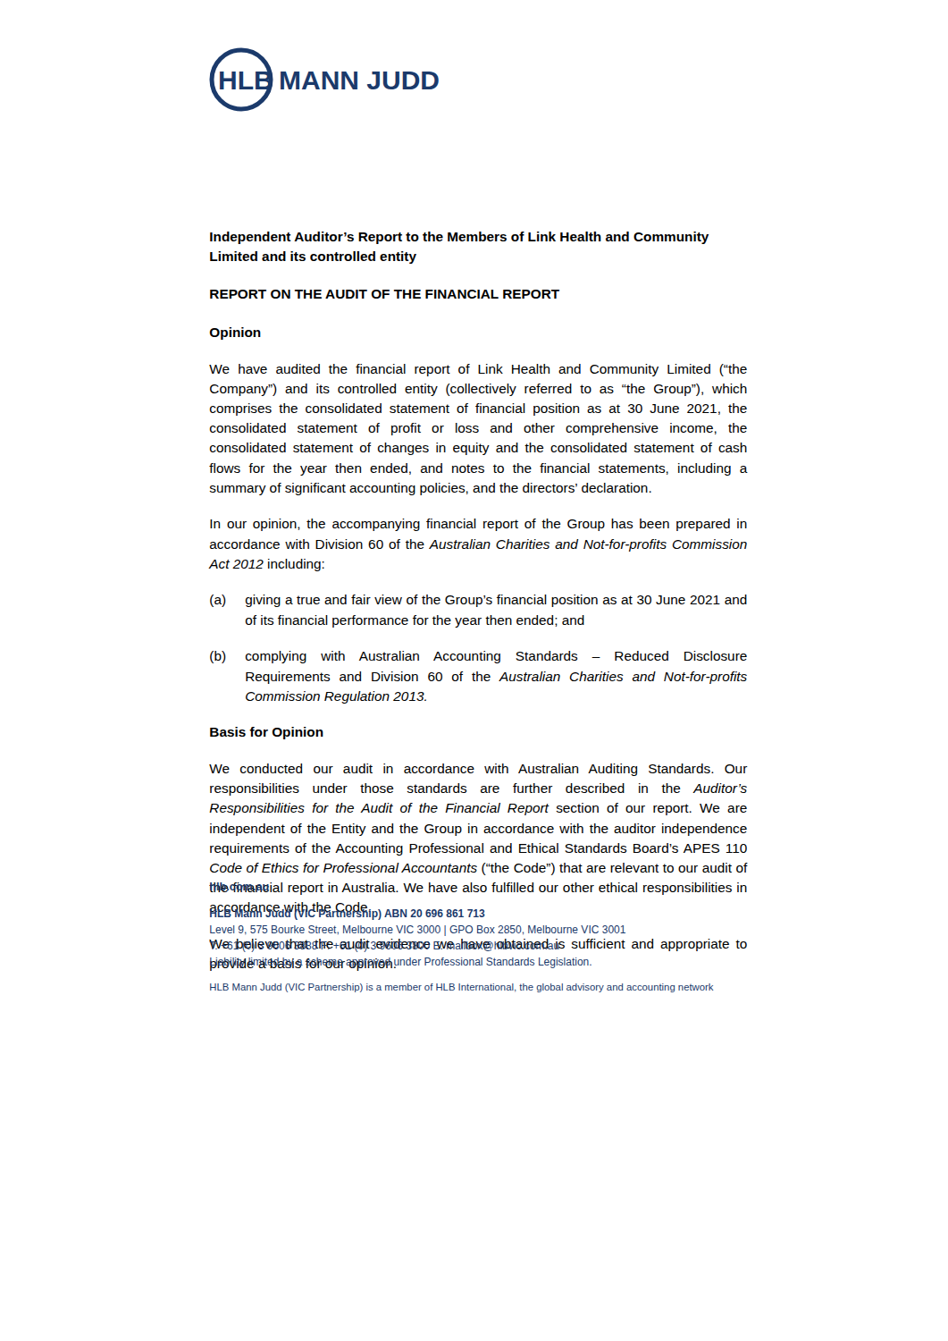HLB MANN JUDD
Independent Auditor’s Report to the Members of Link Health and Community Limited and its controlled entity
Report on the Audit of the Financial Report
Opinion
We have audited the financial report of Link Health and Community Limited (“the Company”) and its controlled entity (collectively referred to as “the Group”), which comprises the consolidated statement of financial position as at 30 June 2021, the consolidated statement of profit or loss and other comprehensive income, the consolidated statement of changes in equity and the consolidated statement of cash flows for the year then ended, and notes to the financial statements, including a summary of significant accounting policies, and the directors’ declaration.
In our opinion, the accompanying financial report of the Group has been prepared in accordance with Division 60 of the Australian Charities and Not-for-profits Commission Act 2012 including:
(a) giving a true and fair view of the Group’s financial position as at 30 June 2021 and of its financial performance for the year then ended; and
(b) complying with Australian Accounting Standards – Reduced Disclosure Requirements and Division 60 of the Australian Charities and Not-for-profits Commission Regulation 2013.
Basis for Opinion
We conducted our audit in accordance with Australian Auditing Standards. Our responsibilities under those standards are further described in the Auditor’s Responsibilities for the Audit of the Financial Report section of our report. We are independent of the Entity and the Group in accordance with the auditor independence requirements of the Accounting Professional and Ethical Standards Board’s APES 110 Code of Ethics for Professional Accountants (“the Code”) that are relevant to our audit of the financial report in Australia. We have also fulfilled our other ethical responsibilities in accordance with the Code.
We believe that the audit evidence we have obtained is sufficient and appropriate to provide a basis for our opinion.
hlb.com.au
HLB Mann Judd (VIC Partnership) ABN 20 696 861 713
Level 9, 575 Bourke Street, Melbourne VIC 3000 | GPO Box 2850, Melbourne VIC 3001
T: +61 (0) 3 9606 3888 F: +61 (0) 3 9606 3800 E: mailbox@hlbvic.com.au
Liability limited by a scheme approved under Professional Standards Legislation.
HLB Mann Judd (VIC Partnership) is a member of HLB International, the global advisory and accounting network